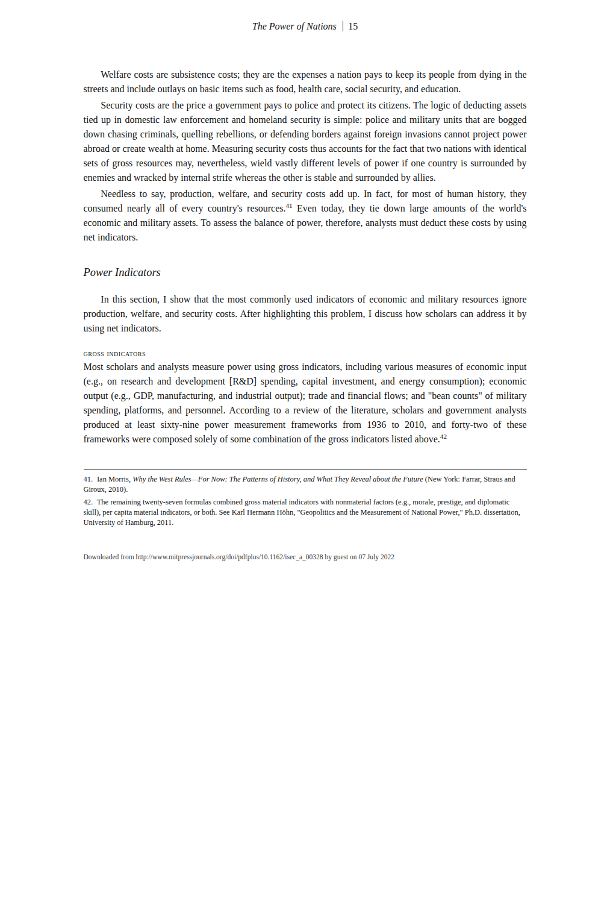The Power of Nations 15
Welfare costs are subsistence costs; they are the expenses a nation pays to keep its people from dying in the streets and include outlays on basic items such as food, health care, social security, and education.
Security costs are the price a government pays to police and protect its citizens. The logic of deducting assets tied up in domestic law enforcement and homeland security is simple: police and military units that are bogged down chasing criminals, quelling rebellions, or defending borders against foreign invasions cannot project power abroad or create wealth at home. Measuring security costs thus accounts for the fact that two nations with identical sets of gross resources may, nevertheless, wield vastly different levels of power if one country is surrounded by enemies and wracked by internal strife whereas the other is stable and surrounded by allies.
Needless to say, production, welfare, and security costs add up. In fact, for most of human history, they consumed nearly all of every country's resources.41 Even today, they tie down large amounts of the world's economic and military assets. To assess the balance of power, therefore, analysts must deduct these costs by using net indicators.
Power Indicators
In this section, I show that the most commonly used indicators of economic and military resources ignore production, welfare, and security costs. After highlighting this problem, I discuss how scholars can address it by using net indicators.
gross indicators
Most scholars and analysts measure power using gross indicators, including various measures of economic input (e.g., on research and development [R&D] spending, capital investment, and energy consumption); economic output (e.g., GDP, manufacturing, and industrial output); trade and financial flows; and "bean counts" of military spending, platforms, and personnel. According to a review of the literature, scholars and government analysts produced at least sixty-nine power measurement frameworks from 1936 to 2010, and forty-two of these frameworks were composed solely of some combination of the gross indicators listed above.42
41. Ian Morris, Why the West Rules—For Now: The Patterns of History, and What They Reveal about the Future (New York: Farrar, Straus and Giroux, 2010).
42. The remaining twenty-seven formulas combined gross material indicators with nonmaterial factors (e.g., morale, prestige, and diplomatic skill), per capita material indicators, or both. See Karl Hermann Höhn, "Geopolitics and the Measurement of National Power," Ph.D. dissertation, University of Hamburg, 2011.
Downloaded from http://www.mitpressjournals.org/doi/pdfplus/10.1162/isec_a_00328 by guest on 07 July 2022